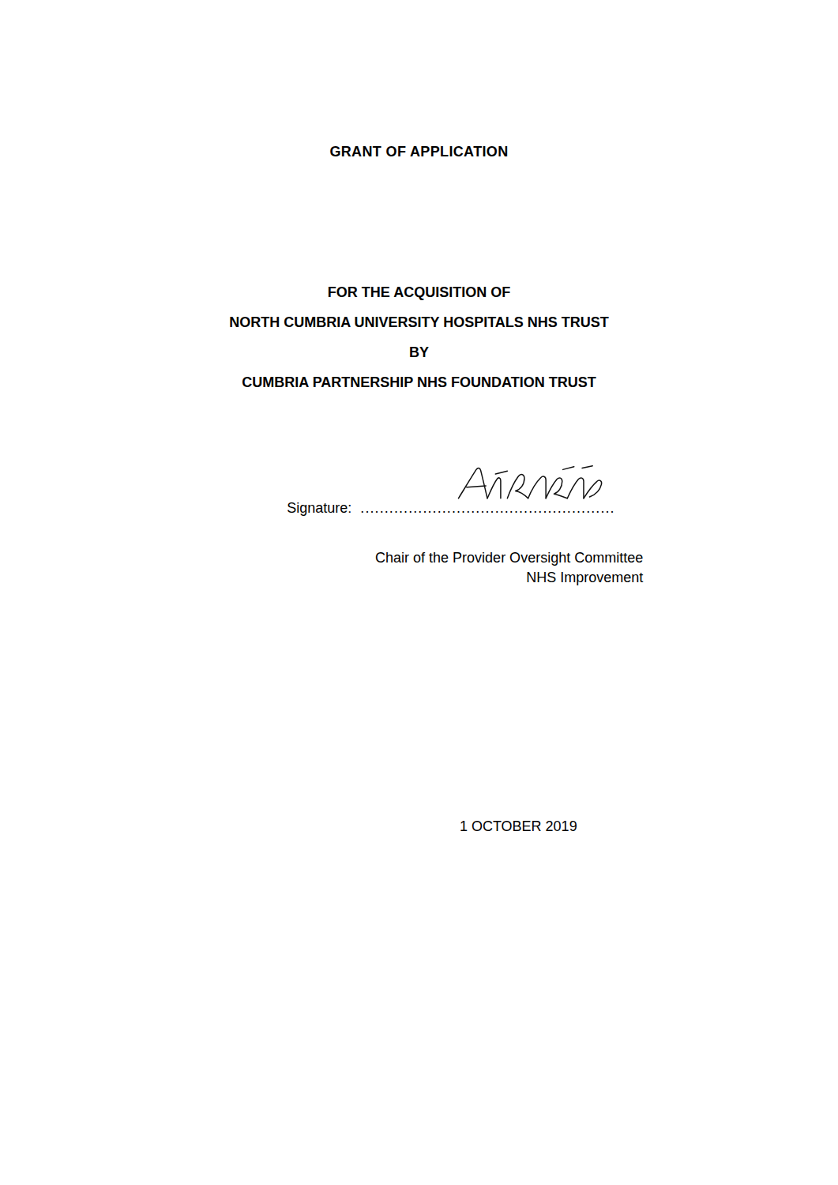GRANT OF APPLICATION
FOR THE ACQUISITION OF
NORTH CUMBRIA UNIVERSITY HOSPITALS NHS TRUST
BY
CUMBRIA PARTNERSHIP NHS FOUNDATION TRUST
Signature: .....................................................
Chair of the Provider Oversight Committee
NHS Improvement
1 OCTOBER 2019